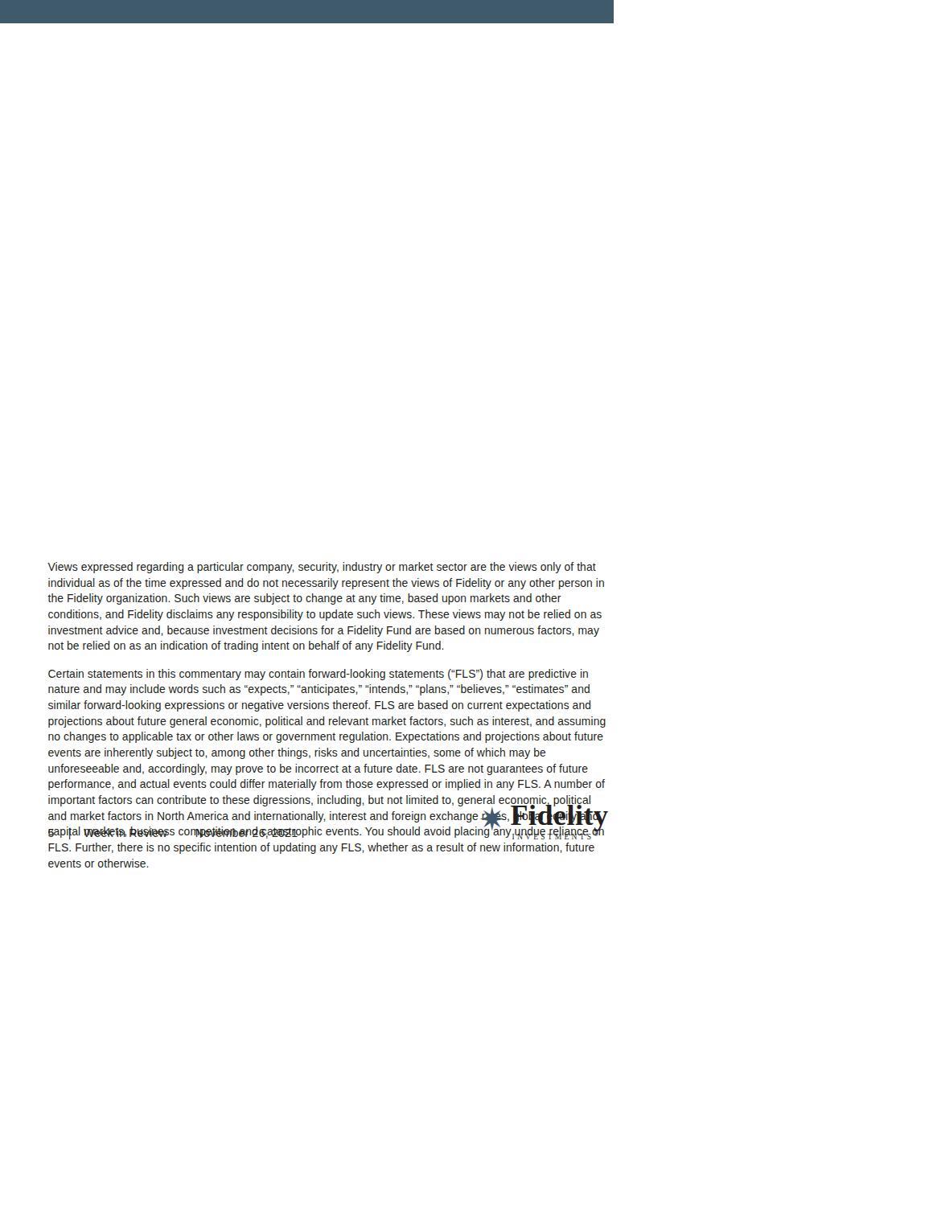Views expressed regarding a particular company, security, industry or market sector are the views only of that individual as of the time expressed and do not necessarily represent the views of Fidelity or any other person in the Fidelity organization. Such views are subject to change at any time, based upon markets and other conditions, and Fidelity disclaims any responsibility to update such views. These views may not be relied on as investment advice and, because investment decisions for a Fidelity Fund are based on numerous factors, may not be relied on as an indication of trading intent on behalf of any Fidelity Fund.
Certain statements in this commentary may contain forward-looking statements (“FLS”) that are predictive in nature and may include words such as “expects,” “anticipates,” “intends,” “plans,” “believes,” “estimates” and similar forward-looking expressions or negative versions thereof. FLS are based on current expectations and projections about future general economic, political and relevant market factors, such as interest, and assuming no changes to applicable tax or other laws or government regulation. Expectations and projections about future events are inherently subject to, among other things, risks and uncertainties, some of which may be unforeseeable and, accordingly, may prove to be incorrect at a future date. FLS are not guarantees of future performance, and actual events could differ materially from those expressed or implied in any FLS. A number of important factors can contribute to these digressions, including, but not limited to, general economic, political and market factors in North America and internationally, interest and foreign exchange rates, global equity and capital markets, business competition and catastrophic events. You should avoid placing any undue reliance on FLS. Further, there is no specific intention of updating any FLS, whether as a result of new information, future events or otherwise.
5|Week in Review November 26, 2021
✷ Fidelity INVESTMENTS®